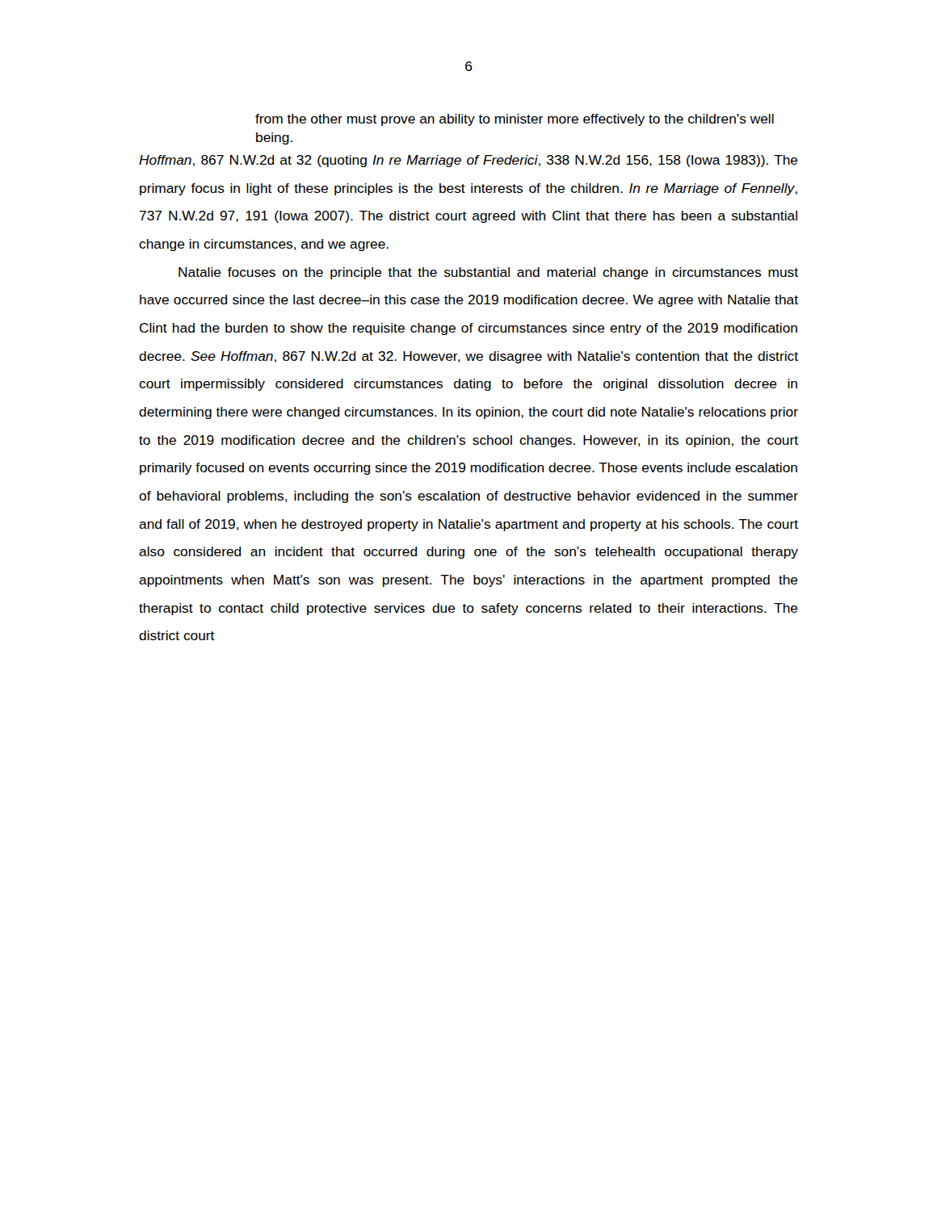6
from the other must prove an ability to minister more effectively to the children's well being.
Hoffman, 867 N.W.2d at 32 (quoting In re Marriage of Frederici, 338 N.W.2d 156, 158 (Iowa 1983)). The primary focus in light of these principles is the best interests of the children. In re Marriage of Fennelly, 737 N.W.2d 97, 191 (Iowa 2007). The district court agreed with Clint that there has been a substantial change in circumstances, and we agree.
Natalie focuses on the principle that the substantial and material change in circumstances must have occurred since the last decree–in this case the 2019 modification decree. We agree with Natalie that Clint had the burden to show the requisite change of circumstances since entry of the 2019 modification decree. See Hoffman, 867 N.W.2d at 32. However, we disagree with Natalie's contention that the district court impermissibly considered circumstances dating to before the original dissolution decree in determining there were changed circumstances. In its opinion, the court did note Natalie's relocations prior to the 2019 modification decree and the children's school changes. However, in its opinion, the court primarily focused on events occurring since the 2019 modification decree. Those events include escalation of behavioral problems, including the son's escalation of destructive behavior evidenced in the summer and fall of 2019, when he destroyed property in Natalie's apartment and property at his schools. The court also considered an incident that occurred during one of the son's telehealth occupational therapy appointments when Matt's son was present. The boys' interactions in the apartment prompted the therapist to contact child protective services due to safety concerns related to their interactions. The district court